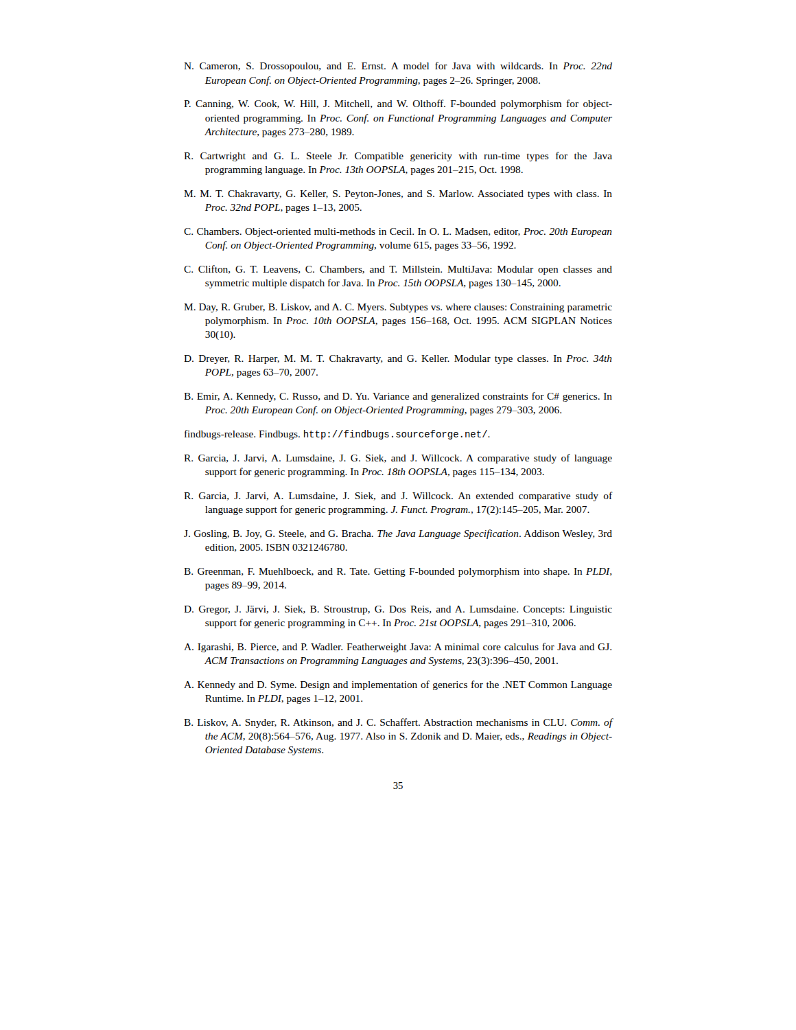N. Cameron, S. Drossopoulou, and E. Ernst. A model for Java with wildcards. In Proc. 22nd European Conf. on Object-Oriented Programming, pages 2–26. Springer, 2008.
P. Canning, W. Cook, W. Hill, J. Mitchell, and W. Olthoff. F-bounded polymorphism for object-oriented programming. In Proc. Conf. on Functional Programming Languages and Computer Architecture, pages 273–280, 1989.
R. Cartwright and G. L. Steele Jr. Compatible genericity with run-time types for the Java programming language. In Proc. 13th OOPSLA, pages 201–215, Oct. 1998.
M. M. T. Chakravarty, G. Keller, S. Peyton-Jones, and S. Marlow. Associated types with class. In Proc. 32nd POPL, pages 1–13, 2005.
C. Chambers. Object-oriented multi-methods in Cecil. In O. L. Madsen, editor, Proc. 20th European Conf. on Object-Oriented Programming, volume 615, pages 33–56, 1992.
C. Clifton, G. T. Leavens, C. Chambers, and T. Millstein. MultiJava: Modular open classes and symmetric multiple dispatch for Java. In Proc. 15th OOPSLA, pages 130–145, 2000.
M. Day, R. Gruber, B. Liskov, and A. C. Myers. Subtypes vs. where clauses: Constraining parametric polymorphism. In Proc. 10th OOPSLA, pages 156–168, Oct. 1995. ACM SIGPLAN Notices 30(10).
D. Dreyer, R. Harper, M. M. T. Chakravarty, and G. Keller. Modular type classes. In Proc. 34th POPL, pages 63–70, 2007.
B. Emir, A. Kennedy, C. Russo, and D. Yu. Variance and generalized constraints for C# generics. In Proc. 20th European Conf. on Object-Oriented Programming, pages 279–303, 2006.
findbugs-release. Findbugs. http://findbugs.sourceforge.net/.
R. Garcia, J. Jarvi, A. Lumsdaine, J. G. Siek, and J. Willcock. A comparative study of language support for generic programming. In Proc. 18th OOPSLA, pages 115–134, 2003.
R. Garcia, J. Jarvi, A. Lumsdaine, J. Siek, and J. Willcock. An extended comparative study of language support for generic programming. J. Funct. Program., 17(2):145–205, Mar. 2007.
J. Gosling, B. Joy, G. Steele, and G. Bracha. The Java Language Specification. Addison Wesley, 3rd edition, 2005. ISBN 0321246780.
B. Greenman, F. Muehlboeck, and R. Tate. Getting F-bounded polymorphism into shape. In PLDI, pages 89–99, 2014.
D. Gregor, J. Järvi, J. Siek, B. Stroustrup, G. Dos Reis, and A. Lumsdaine. Concepts: Linguistic support for generic programming in C++. In Proc. 21st OOPSLA, pages 291–310, 2006.
A. Igarashi, B. Pierce, and P. Wadler. Featherweight Java: A minimal core calculus for Java and GJ. ACM Transactions on Programming Languages and Systems, 23(3):396–450, 2001.
A. Kennedy and D. Syme. Design and implementation of generics for the .NET Common Language Runtime. In PLDI, pages 1–12, 2001.
B. Liskov, A. Snyder, R. Atkinson, and J. C. Schaffert. Abstraction mechanisms in CLU. Comm. of the ACM, 20(8):564–576, Aug. 1977. Also in S. Zdonik and D. Maier, eds., Readings in Object-Oriented Database Systems.
35